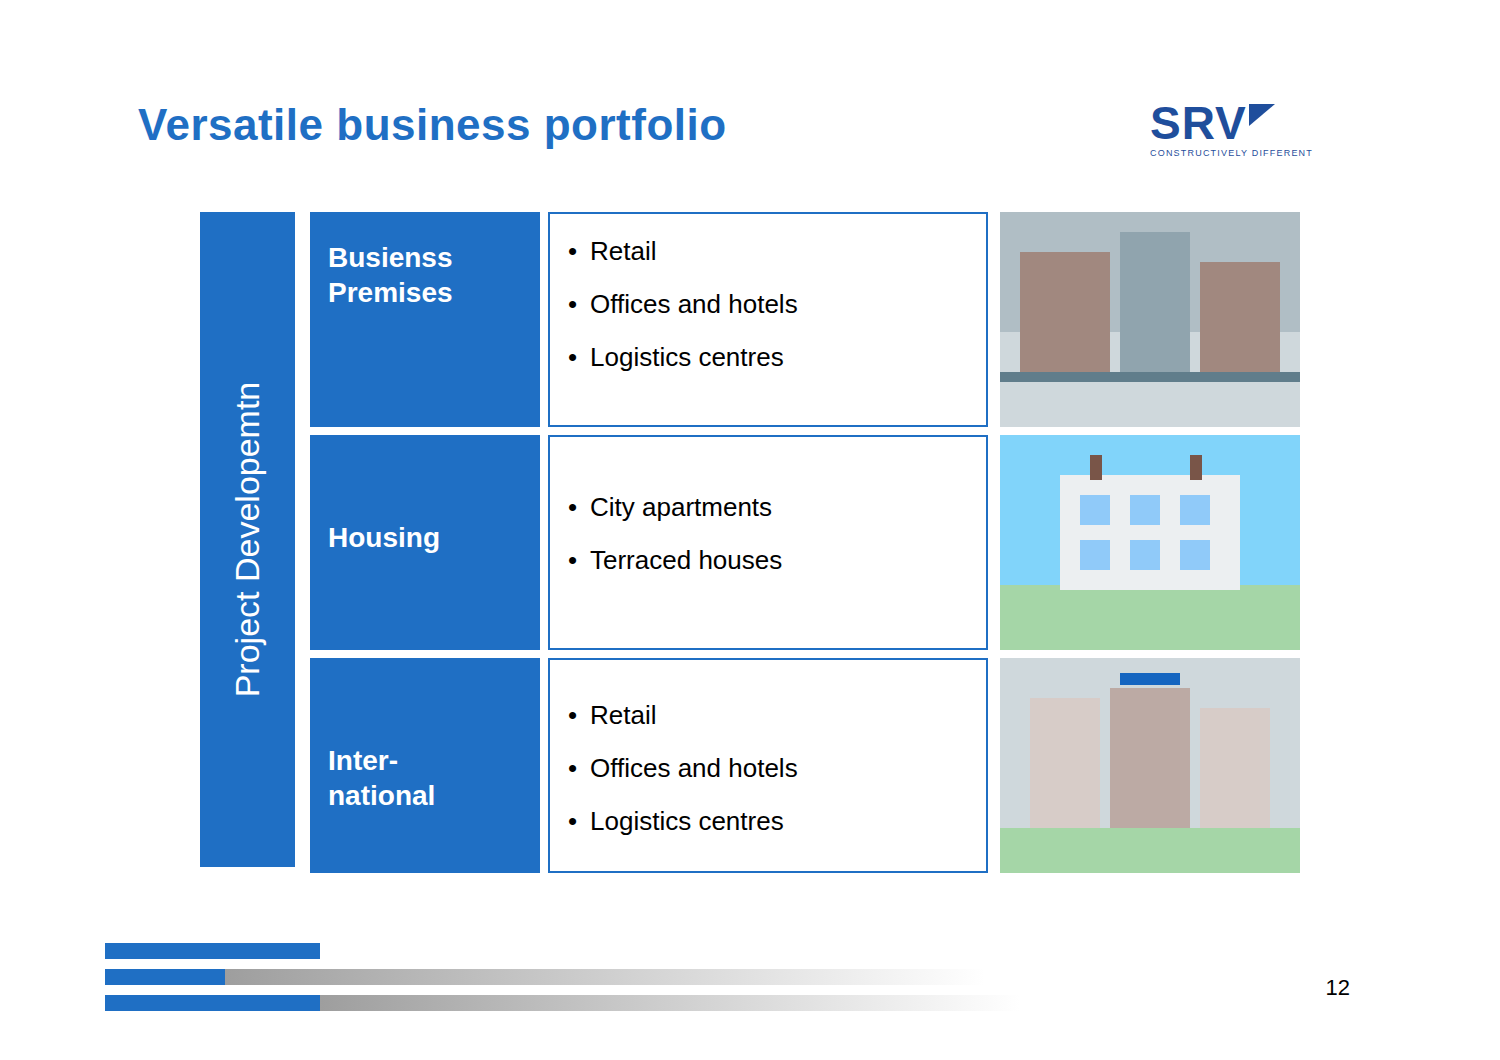Versatile business portfolio
SRV
CONSTRUCTIVELY DIFFERENT
Project Developemtn
Busienss
Premises
Retail
Offices and hotels
Logistics centres
Housing
City apartments
Terraced houses
Inter-
national
Retail
Offices and hotels
Logistics centres
12